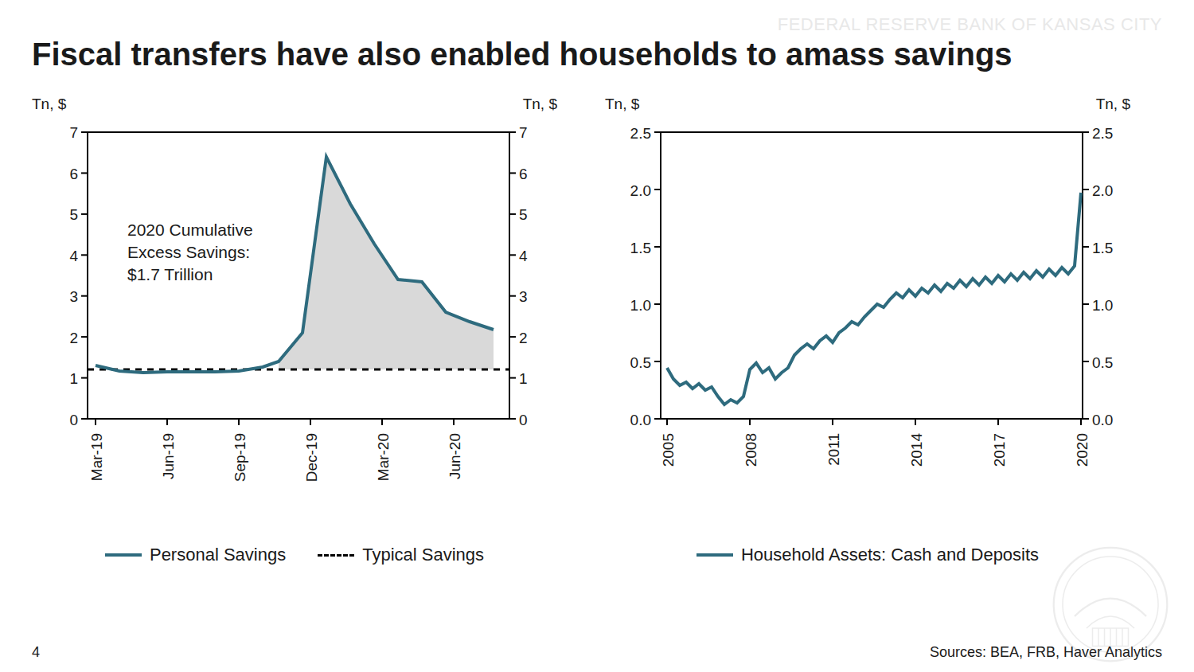FEDERAL RESERVE BANK OF KANSAS CITY
Fiscal transfers have also enabled households to amass savings
Tn, $Tn, $
0 1 2 3 4 5 6 7 0 1 2 3 4 5 6 7 2020 Cumulative Excess Savings: $1.7 Trillion Mar-19 Jun-19 Sep-19 Dec-19 Mar-20 Jun-20
Personal Savings Typical Savings
Tn, $Tn, $
0.0 0.5 1.0 1.5 2.0 2.5 0.0 0.5 1.0 1.5 2.0 2.5 2005 2008 2011 2014 2017 2020
Household Assets: Cash and Deposits
4
Sources: BEA, FRB, Haver Analytics